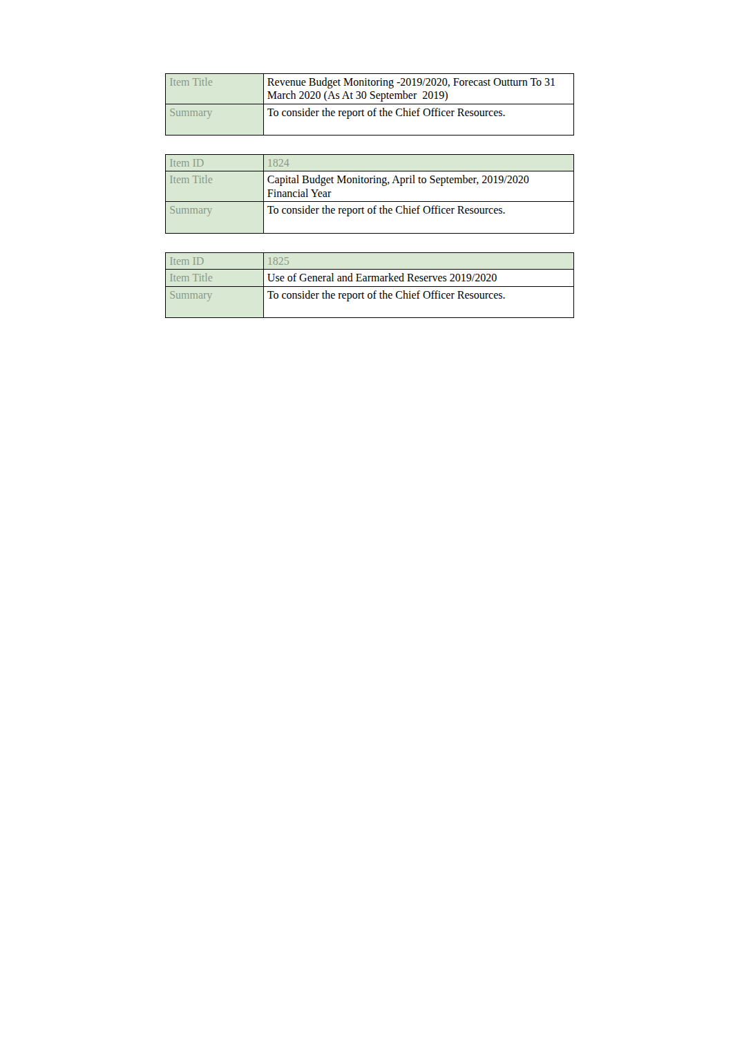| Item Title | Revenue Budget Monitoring -2019/2020, Forecast Outturn To 31 March 2020 (As At 30 September 2019) |
| Summary | To consider the report of the Chief Officer Resources. |
| Item ID | 1824 |
| Item Title | Capital Budget Monitoring, April to September, 2019/2020 Financial Year |
| Summary | To consider the report of the Chief Officer Resources. |
| Item ID | 1825 |
| Item Title | Use of General and Earmarked Reserves 2019/2020 |
| Summary | To consider the report of the Chief Officer Resources. |